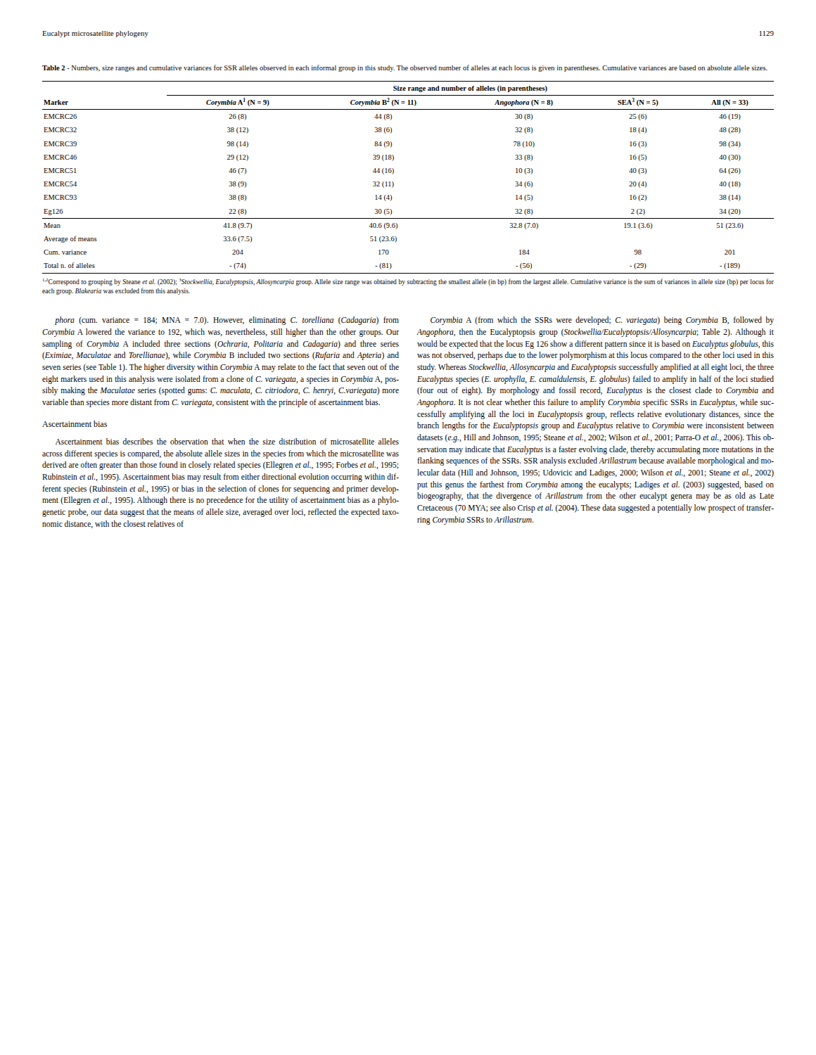Eucalypt microsatellite phylogeny 1129
Table 2 - Numbers, size ranges and cumulative variances for SSR alleles observed in each informal group in this study. The observed number of alleles at each locus is given in parentheses. Cumulative variances are based on absolute allele sizes.
| Marker | Size range and number of alleles (in parentheses) |
| --- | --- |
| Corymbia A 1 (N = 9) | Corymbia B 2 (N = 11) | Angophora (N = 8) | SEA 3 (N = 5) | All (N = 33) |
| EMCRC26 | 26 (8) | 44 (8) | 30 (8) | 25 (6) | 46 (19) |
| EMCRC32 | 38 (12) | 38 (6) | 32 (8) | 18 (4) | 48 (28) |
| EMCRC39 | 98 (14) | 84 (9) | 78 (10) | 16 (3) | 98 (34) |
| EMCRC46 | 29 (12) | 39 (18) | 33 (8) | 16 (5) | 40 (30) |
| EMCRC51 | 46 (7) | 44 (16) | 10 (3) | 40 (3) | 64 (26) |
| EMCRC54 | 38 (9) | 32 (11) | 34 (6) | 20 (4) | 40 (18) |
| EMCRC93 | 38 (8) | 14 (4) | 14 (5) | 16 (2) | 38 (14) |
| Eg126 | 22 (8) | 30 (5) | 32 (8) | 2 (2) | 34 (20) |
| Mean | 41.8 (9.7) | 40.6 (9.6) | 32.8 (7.0) | 19.1 (3.6) | 51 (23.6) |
| Average of means | 33.6 (7.5) | 51 (23.6) | | | |
| Cum. variance | 204 | 170 | 184 | 98 | 201 |
| Total n. of alleles | - (74) | - (81) | - (56) | - (29) | - (189) |
1,2Correspond to grouping by Steane et al. (2002); 3Stockwellia, Eucalyptopsis, Allosyncarpia group. Allele size range was obtained by subtracting the smallest allele (in bp) from the largest allele. Cumulative variance is the sum of variances in allele size (bp) per locus for each group. Blakearia was excluded from this analysis.
phora (cum. variance = 184; MNA = 7.0). However, eliminating C. torelliana (Cadagaria) from Corymbia A lowered the variance to 192, which was, nevertheless, still higher than the other groups. Our sampling of Corymbia A included three sections (Ochraria, Politaria and Cadagaria) and three series (Eximiae, Maculatae and Torellianae), while Corymbia B included two sections (Rufaria and Apteria) and seven series (see Table 1). The higher diversity within Corymbia A may relate to the fact that seven out of the eight markers used in this analysis were isolated from a clone of C. variegata, a species in Corymbia A, possibly making the Maculatae series (spotted gums: C. maculata, C. citriodora, C. henryi, C.variegata) more variable than species more distant from C. variegata, consistent with the principle of ascertainment bias.
Ascertainment bias
Ascertainment bias describes the observation that when the size distribution of microsatellite alleles across different species is compared, the absolute allele sizes in the species from which the microsatellite was derived are often greater than those found in closely related species (Ellegren et al., 1995; Forbes et al., 1995; Rubinstein et al., 1995). Ascertainment bias may result from either directional evolution occurring within different species (Rubinstein et al., 1995) or bias in the selection of clones for sequencing and primer development (Ellegren et al., 1995). Although there is no precedence for the utility of ascertainment bias as a phylogenetic probe, our data suggest that the means of allele size, averaged over loci, reflected the expected taxonomic distance, with the closest relatives of
Corymbia A (from which the SSRs were developed; C. variegata) being Corymbia B, followed by Angophora, then the Eucalyptopsis group (Stockwellia/Eucalyptopsis/Allosyncarpia; Table 2). Although it would be expected that the locus Eg 126 show a different pattern since it is based on Eucalyptus globulus, this was not observed, perhaps due to the lower polymorphism at this locus compared to the other loci used in this study. Whereas Stockwellia, Allosyncarpia and Eucalyptopsis successfully amplified at all eight loci, the three Eucalyptus species (E. urophylla, E. camaldulensis, E. globulus) failed to amplify in half of the loci studied (four out of eight). By morphology and fossil record, Eucalyptus is the closest clade to Corymbia and Angophora. It is not clear whether this failure to amplify Corymbia specific SSRs in Eucalyptus, while successfully amplifying all the loci in Eucalyptopsis group, reflects relative evolutionary distances, since the branch lengths for the Eucalyptopsis group and Eucalyptus relative to Corymbia were inconsistent between datasets (e.g., Hill and Johnson, 1995; Steane et al., 2002; Wilson et al., 2001; Parra-O et al., 2006). This observation may indicate that Eucalyptus is a faster evolving clade, thereby accumulating more mutations in the flanking sequences of the SSRs. SSR analysis excluded Arillastrum because available morphological and molecular data (Hill and Johnson, 1995; Udovicic and Ladiges, 2000; Wilson et al., 2001; Steane et al., 2002) put this genus the farthest from Corymbia among the eucalypts; Ladiges et al. (2003) suggested, based on biogeography, that the divergence of Arillastrum from the other eucalypt genera may be as old as Late Cretaceous (70 MYA; see also Crisp et al. (2004). These data suggested a potentially low prospect of transferring Corymbia SSRs to Arillastrum.